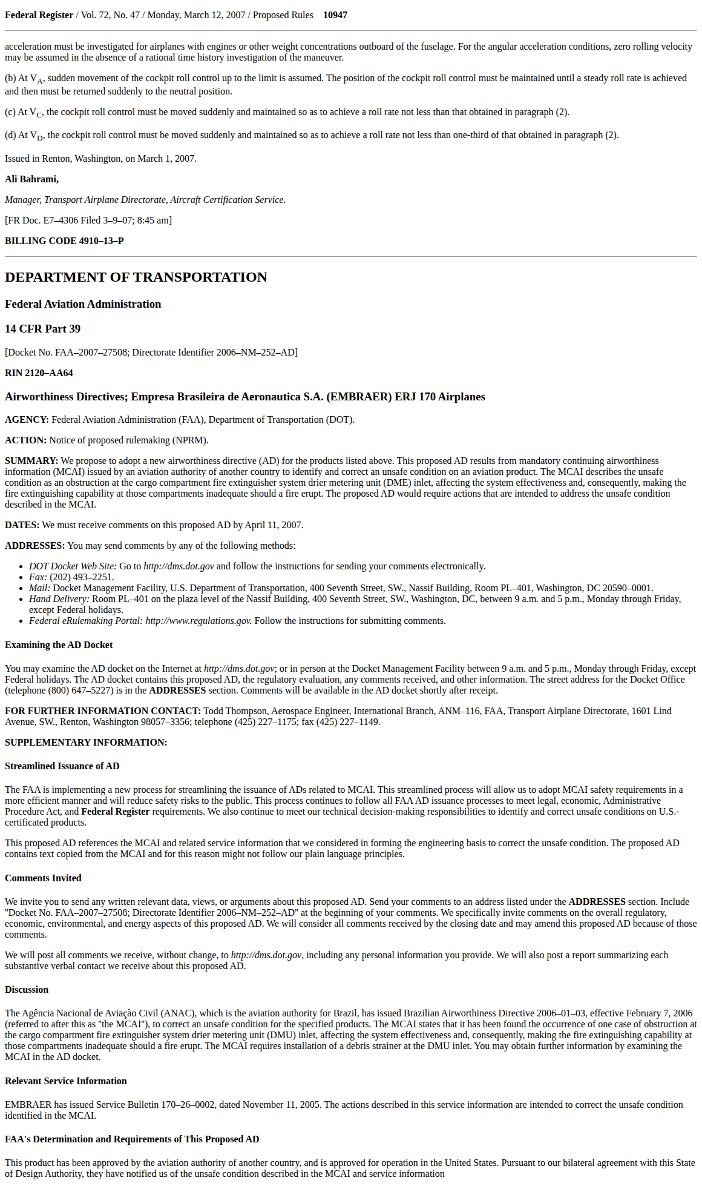Federal Register / Vol. 72, No. 47 / Monday, March 12, 2007 / Proposed Rules 10947
acceleration must be investigated for airplanes with engines or other weight concentrations outboard of the fuselage. For the angular acceleration conditions, zero rolling velocity may be assumed in the absence of a rational time history investigation of the maneuver.
(b) At VA, sudden movement of the cockpit roll control up to the limit is assumed. The position of the cockpit roll control must be maintained until a steady roll rate is achieved and then must be returned suddenly to the neutral position.
(c) At VC, the cockpit roll control must be moved suddenly and maintained so as to achieve a roll rate not less than that obtained in paragraph (2).
(d) At VD, the cockpit roll control must be moved suddenly and maintained so as to achieve a roll rate not less than one-third of that obtained in paragraph (2).
Issued in Renton, Washington, on March 1, 2007.
Ali Bahrami,
Manager, Transport Airplane Directorate, Aircraft Certification Service.
[FR Doc. E7–4306 Filed 3–9–07; 8:45 am]
BILLING CODE 4910–13–P
DEPARTMENT OF TRANSPORTATION
Federal Aviation Administration
14 CFR Part 39
[Docket No. FAA–2007–27508; Directorate Identifier 2006–NM–252–AD]
RIN 2120–AA64
Airworthiness Directives; Empresa Brasileira de Aeronautica S.A. (EMBRAER) ERJ 170 Airplanes
AGENCY: Federal Aviation Administration (FAA), Department of Transportation (DOT).
ACTION: Notice of proposed rulemaking (NPRM).
SUMMARY: We propose to adopt a new airworthiness directive (AD) for the products listed above. This proposed AD results from mandatory continuing airworthiness information (MCAI) issued by an aviation authority of another country to identify and correct an unsafe condition on an aviation product. The MCAI describes the unsafe condition as an obstruction at the cargo compartment fire extinguisher system drier metering unit (DME) inlet, affecting the system effectiveness and, consequently, making the fire extinguishing capability at those compartments inadequate should a fire erupt. The proposed AD would require actions that are intended to address the unsafe condition described in the MCAI.
DATES: We must receive comments on this proposed AD by April 11, 2007.
ADDRESSES: You may send comments by any of the following methods:
DOT Docket Web Site: Go to http://dms.dot.gov and follow the instructions for sending your comments electronically.
Fax: (202) 493–2251.
Mail: Docket Management Facility, U.S. Department of Transportation, 400 Seventh Street, SW., Nassif Building, Room PL–401, Washington, DC 20590–0001.
Hand Delivery: Room PL–401 on the plaza level of the Nassif Building, 400 Seventh Street, SW., Washington, DC, between 9 a.m. and 5 p.m., Monday through Friday, except Federal holidays.
Federal eRulemaking Portal: http://www.regulations.gov. Follow the instructions for submitting comments.
Examining the AD Docket
You may examine the AD docket on the Internet at http://dms.dot.gov; or in person at the Docket Management Facility between 9 a.m. and 5 p.m., Monday through Friday, except Federal holidays. The AD docket contains this proposed AD, the regulatory evaluation, any comments received, and other information. The street address for the Docket Office (telephone (800) 647–5227) is in the ADDRESSES section. Comments will be available in the AD docket shortly after receipt.
FOR FURTHER INFORMATION CONTACT: Todd Thompson, Aerospace Engineer, International Branch, ANM–116, FAA, Transport Airplane Directorate, 1601 Lind Avenue, SW., Renton, Washington 98057–3356; telephone (425) 227–1175; fax (425) 227–1149.
SUPPLEMENTARY INFORMATION:
Streamlined Issuance of AD
The FAA is implementing a new process for streamlining the issuance of ADs related to MCAI. This streamlined process will allow us to adopt MCAI safety requirements in a more efficient manner and will reduce safety risks to the public. This process continues to follow all FAA AD issuance processes to meet legal, economic, Administrative Procedure Act, and Federal Register requirements. We also continue to meet our technical decision-making responsibilities to identify and correct unsafe conditions on U.S.-certificated products.
This proposed AD references the MCAI and related service information that we considered in forming the engineering basis to correct the unsafe condition. The proposed AD contains text copied from the MCAI and for this reason might not follow our plain language principles.
Comments Invited
We invite you to send any written relevant data, views, or arguments about this proposed AD. Send your comments to an address listed under the ADDRESSES section. Include ''Docket No. FAA–2007–27508; Directorate Identifier 2006–NM–252–AD'' at the beginning of your comments. We specifically invite comments on the overall regulatory, economic, environmental, and energy aspects of this proposed AD. We will consider all comments received by the closing date and may amend this proposed AD because of those comments.
We will post all comments we receive, without change, to http://dms.dot.gov, including any personal information you provide. We will also post a report summarizing each substantive verbal contact we receive about this proposed AD.
Discussion
The Agência Nacional de Aviação Civil (ANAC), which is the aviation authority for Brazil, has issued Brazilian Airworthiness Directive 2006–01–03, effective February 7, 2006 (referred to after this as ''the MCAI''), to correct an unsafe condition for the specified products. The MCAI states that it has been found the occurrence of one case of obstruction at the cargo compartment fire extinguisher system drier metering unit (DMU) inlet, affecting the system effectiveness and, consequently, making the fire extinguishing capability at those compartments inadequate should a fire erupt. The MCAI requires installation of a debris strainer at the DMU inlet. You may obtain further information by examining the MCAI in the AD docket.
Relevant Service Information
EMBRAER has issued Service Bulletin 170–26–0002, dated November 11, 2005. The actions described in this service information are intended to correct the unsafe condition identified in the MCAI.
FAA's Determination and Requirements of This Proposed AD
This product has been approved by the aviation authority of another country, and is approved for operation in the United States. Pursuant to our bilateral agreement with this State of Design Authority, they have notified us of the unsafe condition described in the MCAI and service information